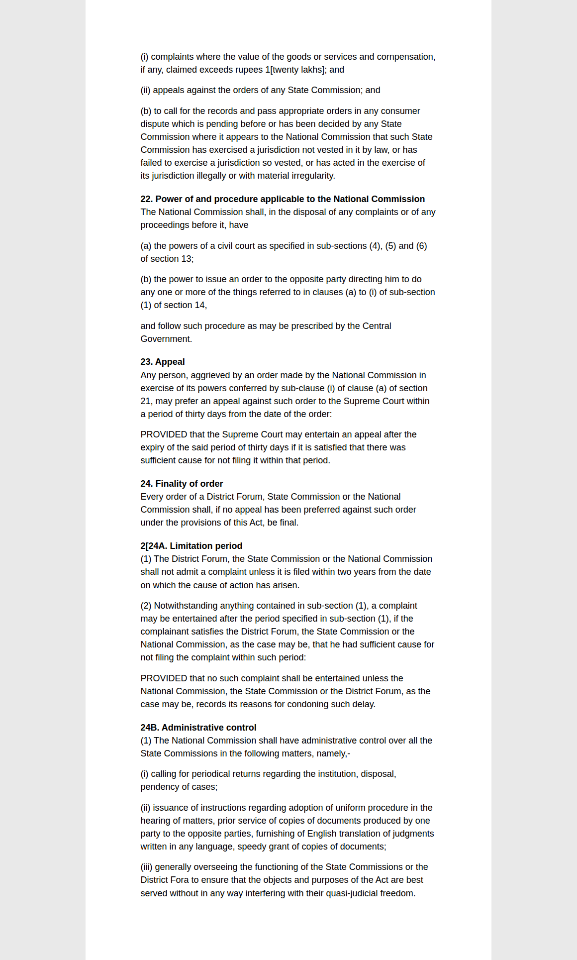(i) complaints where the value of the goods or services and cornpensation, if any, claimed exceeds rupees 1[twenty lakhs]; and
(ii) appeals against the orders of any State Commission; and
(b) to call for the records and pass appropriate orders in any consumer dispute which is pending before or has been decided by any State Commission where it appears to the National Commission that such State Commission has exercised a jurisdiction not vested in it by law, or has failed to exercise a jurisdiction so vested, or has acted in the exercise of its jurisdiction illegally or with material irregularity.
22. Power of and procedure applicable to the National Commission
The National Commission shall, in the disposal of any complaints or of any proceedings before it, have
(a) the powers of a civil court as specified in sub-sections (4), (5) and (6) of section 13;
(b) the power to issue an order to the opposite party directing him to do any one or more of the things referred to in clauses (a) to (i) of sub-section (1) of section 14,
and follow such procedure as may be prescribed by the Central Government.
23. Appeal
Any person, aggrieved by an order made by the National Commission in exercise of its powers conferred by sub-clause (i) of clause (a) of section 21, may prefer an appeal against such order to the Supreme Court within a period of thirty days from the date of the order:
PROVIDED that the Supreme Court may entertain an appeal after the expiry of the said period of thirty days if it is satisfied that there was sufficient cause for not filing it within that period.
24. Finality of order
Every order of a District Forum, State Commission or the National Commission shall, if no appeal has been preferred against such order under the provisions of this Act, be final.
2[24A. Limitation period
(1) The District Forum, the State Commission or the National Commission shall not admit a complaint unless it is filed within two years from the date on which the cause of action has arisen.
(2) Notwithstanding anything contained in sub-section (1), a complaint may be entertained after the period specified in sub-section (1), if the complainant satisfies the District Forum, the State Commission or the National Commission, as the case may be, that he had sufficient cause for not filing the complaint within such period:
PROVIDED that no such complaint shall be entertained unless the National Commission, the State Commission or the District Forum, as the case may be, records its reasons for condoning such delay.
24B. Administrative control
(1) The National Commission shall have administrative control over all the State Commissions in the following matters, namely,-
(i) calling for periodical returns regarding the institution, disposal, pendency of cases;
(ii) issuance of instructions regarding adoption of uniform procedure in the hearing of matters, prior service of copies of documents produced by one party to the opposite parties, furnishing of English translation of judgments written in any language, speedy grant of copies of documents;
(iii) generally overseeing the functioning of the State Commissions or the District Fora to ensure that the objects and purposes of the Act are best served without in any way interfering with their quasi-judicial freedom.